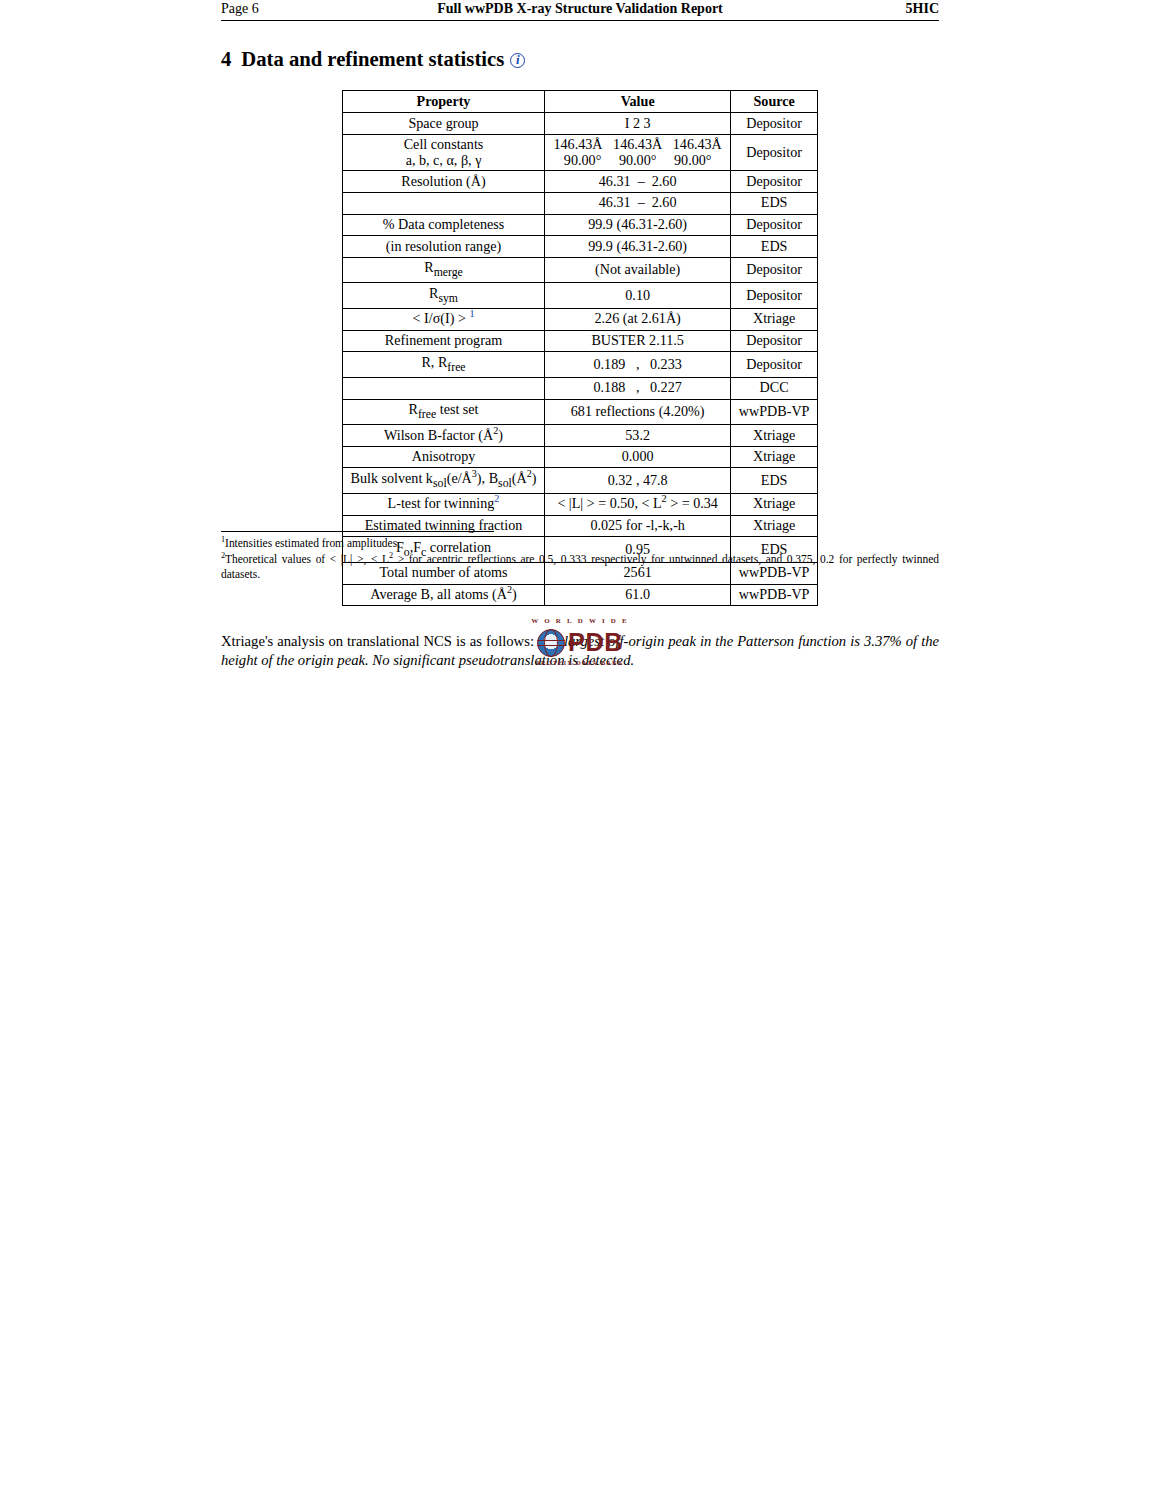Page 6
Full wwPDB X-ray Structure Validation Report
5HIC
4 Data and refinement statisticsi
| Property | Value | Source |
| --- | --- | --- |
| Space group | I 2 3 | Depositor |
| Cell constants a, b, c, α, β, γ | 146.43Å 146.43Å 146.43Å 90.00° 90.00° 90.00° | Depositor |
| Resolution (Å) | 46.31 – 2.60 | Depositor |
| | 46.31 – 2.60 | EDS |
| % Data completeness | 99.9 (46.31-2.60) | Depositor |
| (in resolution range) | 99.9 (46.31-2.60) | EDS |
| R merge | (Not available) | Depositor |
| R sym | 0.10 | Depositor |
| < I/σ(I) > 1 | 2.26 (at 2.61Å) | Xtriage |
| Refinement program | BUSTER 2.11.5 | Depositor |
| R, R free | 0.189 , 0.233 | Depositor |
| | 0.188 , 0.227 | DCC |
| R free test set | 681 reflections (4.20%) | wwPDB-VP |
| Wilson B-factor (Å 2 ) | 53.2 | Xtriage |
| Anisotropy | 0.000 | Xtriage |
| Bulk solvent k sol (e/Å 3 ), B sol (Å 2 ) | 0.32 , 47.8 | EDS |
| L-test for twinning 2 | < /L/ > = 0.50, < L 2 > = 0.34 | Xtriage |
| Estimated twinning fraction | 0.025 for -l,-k,-h | Xtriage |
| F o ,F c correlation | 0.95 | EDS |
| Total number of atoms | 2561 | wwPDB-VP |
| Average B, all atoms (Å 2 ) | 61.0 | wwPDB-VP |
Xtriage's analysis on translational NCS is as follows: The largest off-origin peak in the Patterson function is 3.37% of the height of the origin peak. No significant pseudotranslation is detected.
1Intensities estimated from amplitudes.
2Theoretical values of < |L| >, < L2 > for acentric reflections are 0.5, 0.333 respectively for untwinned datasets, and 0.375, 0.2 for perfectly twinned datasets.
W O R L D W I D E
PDB
PROTEIN DATA BANK